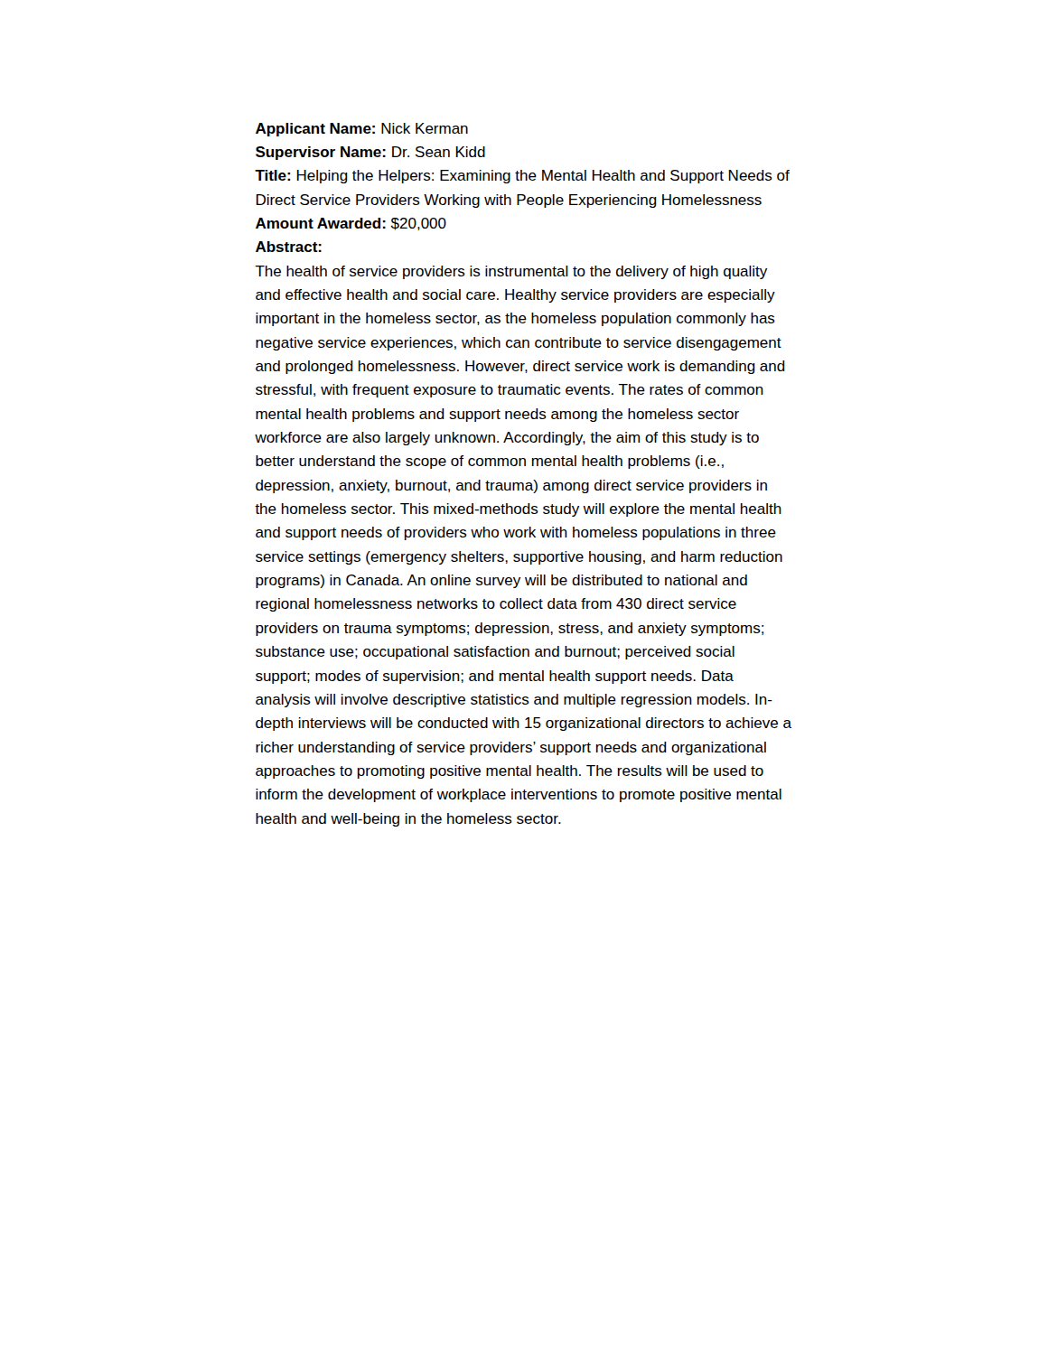Applicant Name:
Nick Kerman
Supervisor Name:
Dr. Sean Kidd
Title:
Helping the Helpers: Examining the Mental Health and Support Needs of Direct Service Providers Working with People Experiencing Homelessness
Amount Awarded:
$20,000
Abstract:
The health of service providers is instrumental to the delivery of high quality and effective health and social care. Healthy service providers are especially important in the homeless sector, as the homeless population commonly has negative service experiences, which can contribute to service disengagement and prolonged homelessness. However, direct service work is demanding and stressful, with frequent exposure to traumatic events. The rates of common mental health problems and support needs among the homeless sector workforce are also largely unknown. Accordingly, the aim of this study is to better understand the scope of common mental health problems (i.e., depression, anxiety, burnout, and trauma) among direct service providers in the homeless sector. This mixed-methods study will explore the mental health and support needs of providers who work with homeless populations in three service settings (emergency shelters, supportive housing, and harm reduction programs) in Canada. An online survey will be distributed to national and regional homelessness networks to collect data from 430 direct service providers on trauma symptoms; depression, stress, and anxiety symptoms; substance use; occupational satisfaction and burnout; perceived social support; modes of supervision; and mental health support needs. Data analysis will involve descriptive statistics and multiple regression models. In-depth interviews will be conducted with 15 organizational directors to achieve a richer understanding of service providers’ support needs and organizational approaches to promoting positive mental health. The results will be used to inform the development of workplace interventions to promote positive mental health and well-being in the homeless sector.